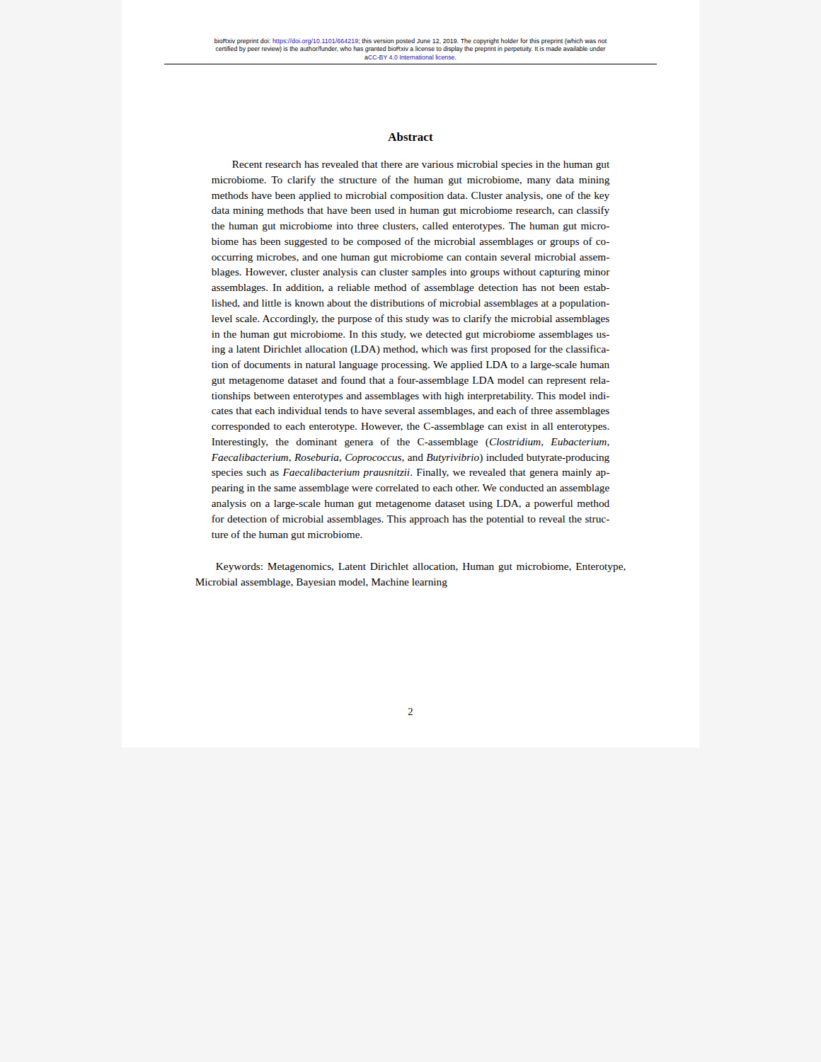bioRxiv preprint doi: https://doi.org/10.1101/664219; this version posted June 12, 2019. The copyright holder for this preprint (which was not
certified by peer review) is the author/funder, who has granted bioRxiv a license to display the preprint in perpetuity. It is made available under
aCC-BY 4.0 International license.
Abstract
Recent research has revealed that there are various microbial species in the human gut microbiome. To clarify the structure of the human gut microbiome, many data mining methods have been applied to microbial composition data. Cluster analysis, one of the key data mining methods that have been used in human gut microbiome research, can classify the human gut microbiome into three clusters, called enterotypes. The human gut microbiome has been suggested to be composed of the microbial assemblages or groups of co-occurring microbes, and one human gut microbiome can contain several microbial assemblages. However, cluster analysis can cluster samples into groups without capturing minor assemblages. In addition, a reliable method of assemblage detection has not been established, and little is known about the distributions of microbial assemblages at a population-level scale. Accordingly, the purpose of this study was to clarify the microbial assemblages in the human gut microbiome. In this study, we detected gut microbiome assemblages using a latent Dirichlet allocation (LDA) method, which was first proposed for the classification of documents in natural language processing. We applied LDA to a large-scale human gut metagenome dataset and found that a four-assemblage LDA model can represent relationships between enterotypes and assemblages with high interpretability. This model indicates that each individual tends to have several assemblages, and each of three assemblages corresponded to each enterotype. However, the C-assemblage can exist in all enterotypes. Interestingly, the dominant genera of the C-assemblage (Clostridium, Eubacterium, Faecalibacterium, Roseburia, Coprococcus, and Butyrivibrio) included butyrate-producing species such as Faecalibacterium prausnitzii. Finally, we revealed that genera mainly appearing in the same assemblage were correlated to each other. We conducted an assemblage analysis on a large-scale human gut metagenome dataset using LDA, a powerful method for detection of microbial assemblages. This approach has the potential to reveal the structure of the human gut microbiome.
Keywords: Metagenomics, Latent Dirichlet allocation, Human gut microbiome, Enterotype, Microbial assemblage, Bayesian model, Machine learning
2